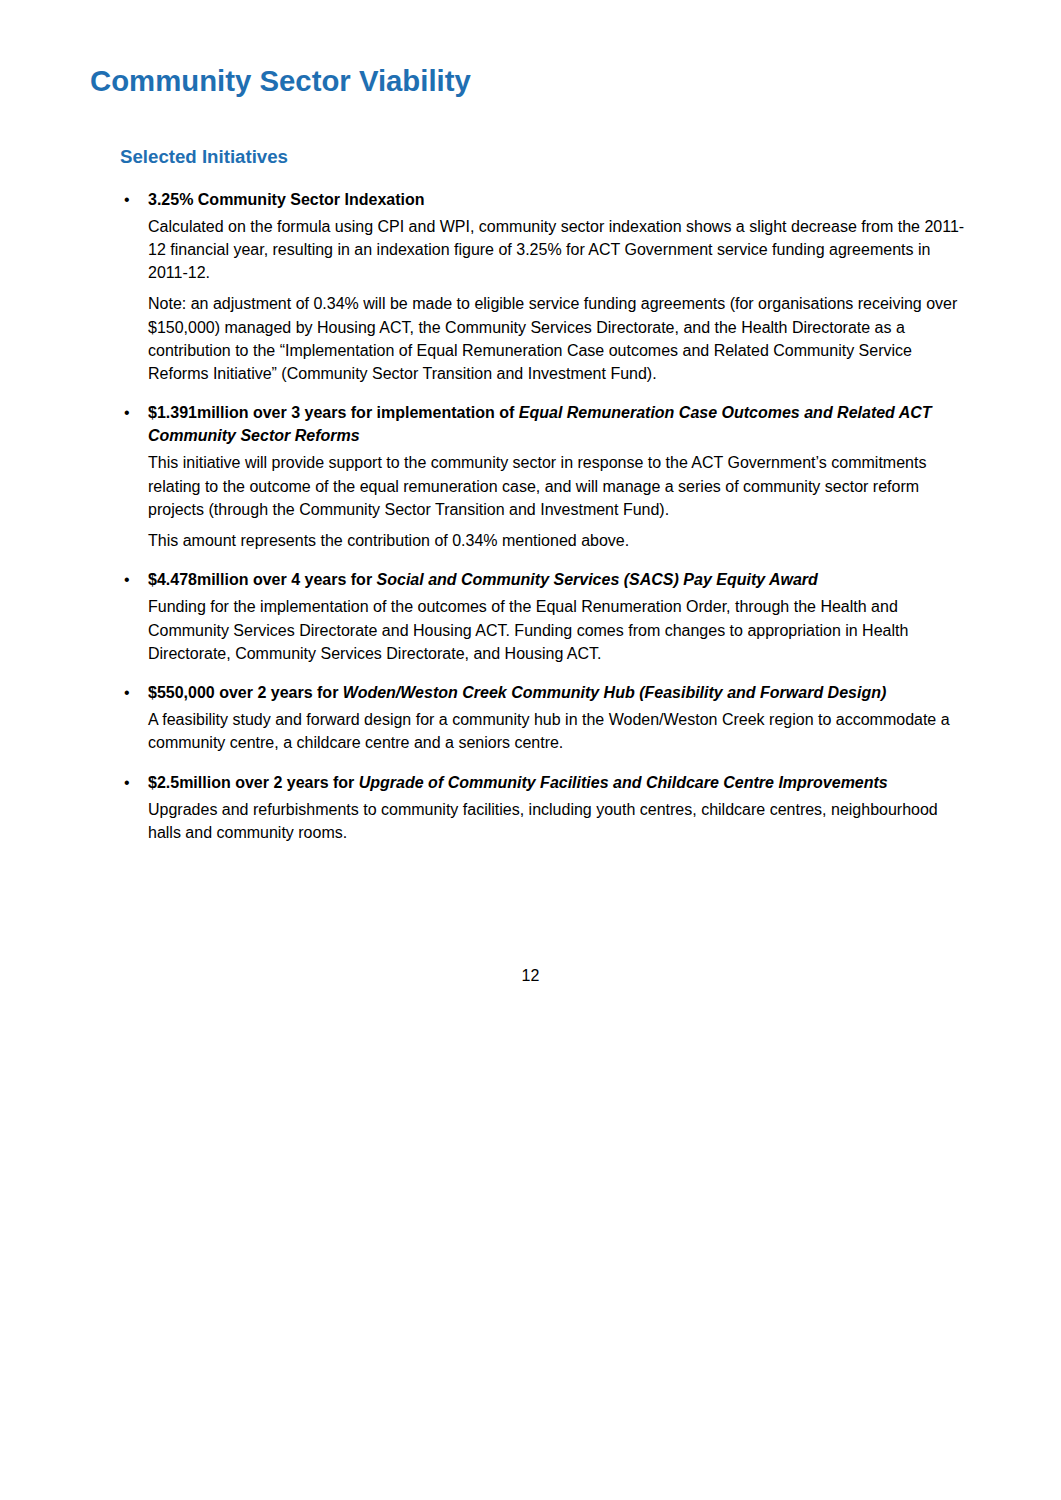Community Sector Viability
Selected Initiatives
3.25% Community Sector Indexation
Calculated on the formula using CPI and WPI, community sector indexation shows a slight decrease from the 2011-12 financial year, resulting in an indexation figure of 3.25% for ACT Government service funding agreements in 2011-12.
Note: an adjustment of 0.34% will be made to eligible service funding agreements (for organisations receiving over $150,000) managed by Housing ACT, the Community Services Directorate, and the Health Directorate as a contribution to the “Implementation of Equal Remuneration Case outcomes and Related Community Service Reforms Initiative” (Community Sector Transition and Investment Fund).
$1.391million over 3 years for implementation of Equal Remuneration Case Outcomes and Related ACT Community Sector Reforms
This initiative will provide support to the community sector in response to the ACT Government’s commitments relating to the outcome of the equal remuneration case, and will manage a series of community sector reform projects (through the Community Sector Transition and Investment Fund).
This amount represents the contribution of 0.34% mentioned above.
$4.478million over 4 years for Social and Community Services (SACS) Pay Equity Award
Funding for the implementation of the outcomes of the Equal Renumeration Order, through the Health and Community Services Directorate and Housing ACT. Funding comes from changes to appropriation in Health Directorate, Community Services Directorate, and Housing ACT.
$550,000 over 2 years for Woden/Weston Creek Community Hub (Feasibility and Forward Design)
A feasibility study and forward design for a community hub in the Woden/Weston Creek region to accommodate a community centre, a childcare centre and a seniors centre.
$2.5million over 2 years for Upgrade of Community Facilities and Childcare Centre Improvements
Upgrades and refurbishments to community facilities, including youth centres, childcare centres, neighbourhood halls and community rooms.
12